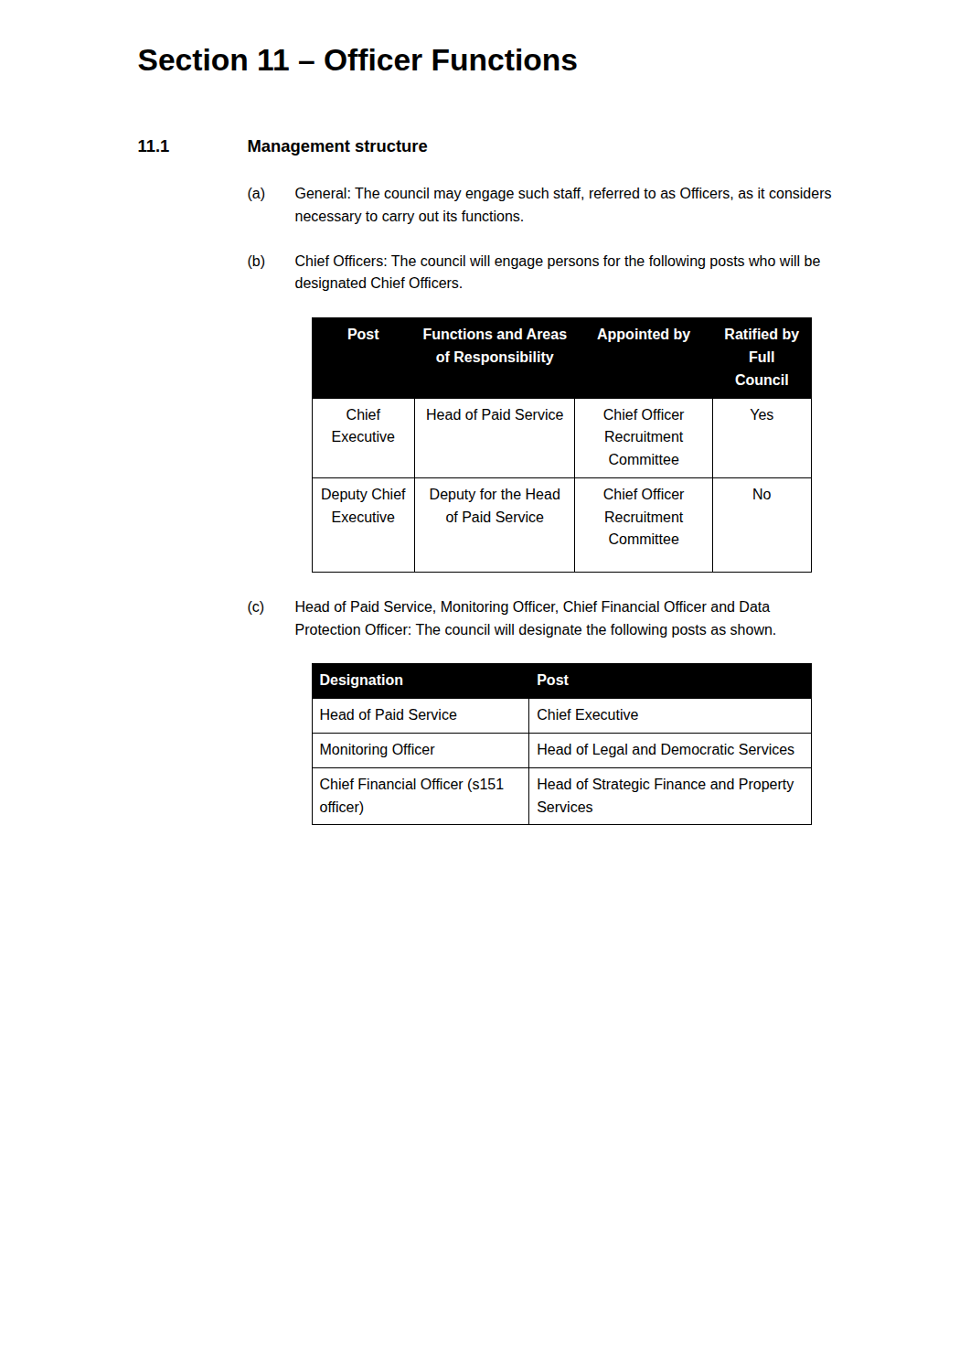Section 11 – Officer Functions
11.1
Management structure
(a)
General: The council may engage such staff, referred to as Officers, as it considers necessary to carry out its functions.
(b)
Chief Officers: The council will engage persons for the following posts who will be designated Chief Officers.
| Post | Functions and Areas of Responsibility | Appointed by | Ratified by Full Council |
| --- | --- | --- | --- |
| Chief Executive | Head of Paid Service | Chief Officer Recruitment Committee | Yes |
| Deputy Chief Executive | Deputy for the Head of Paid Service | Chief Officer Recruitment Committee | No |
(c)
Head of Paid Service, Monitoring Officer, Chief Financial Officer and Data Protection Officer: The council will designate the following posts as shown.
| Designation | Post |
| --- | --- |
| Head of Paid Service | Chief Executive |
| Monitoring Officer | Head of Legal and Democratic Services |
| Chief Financial Officer (s151 officer) | Head of Strategic Finance and Property Services |